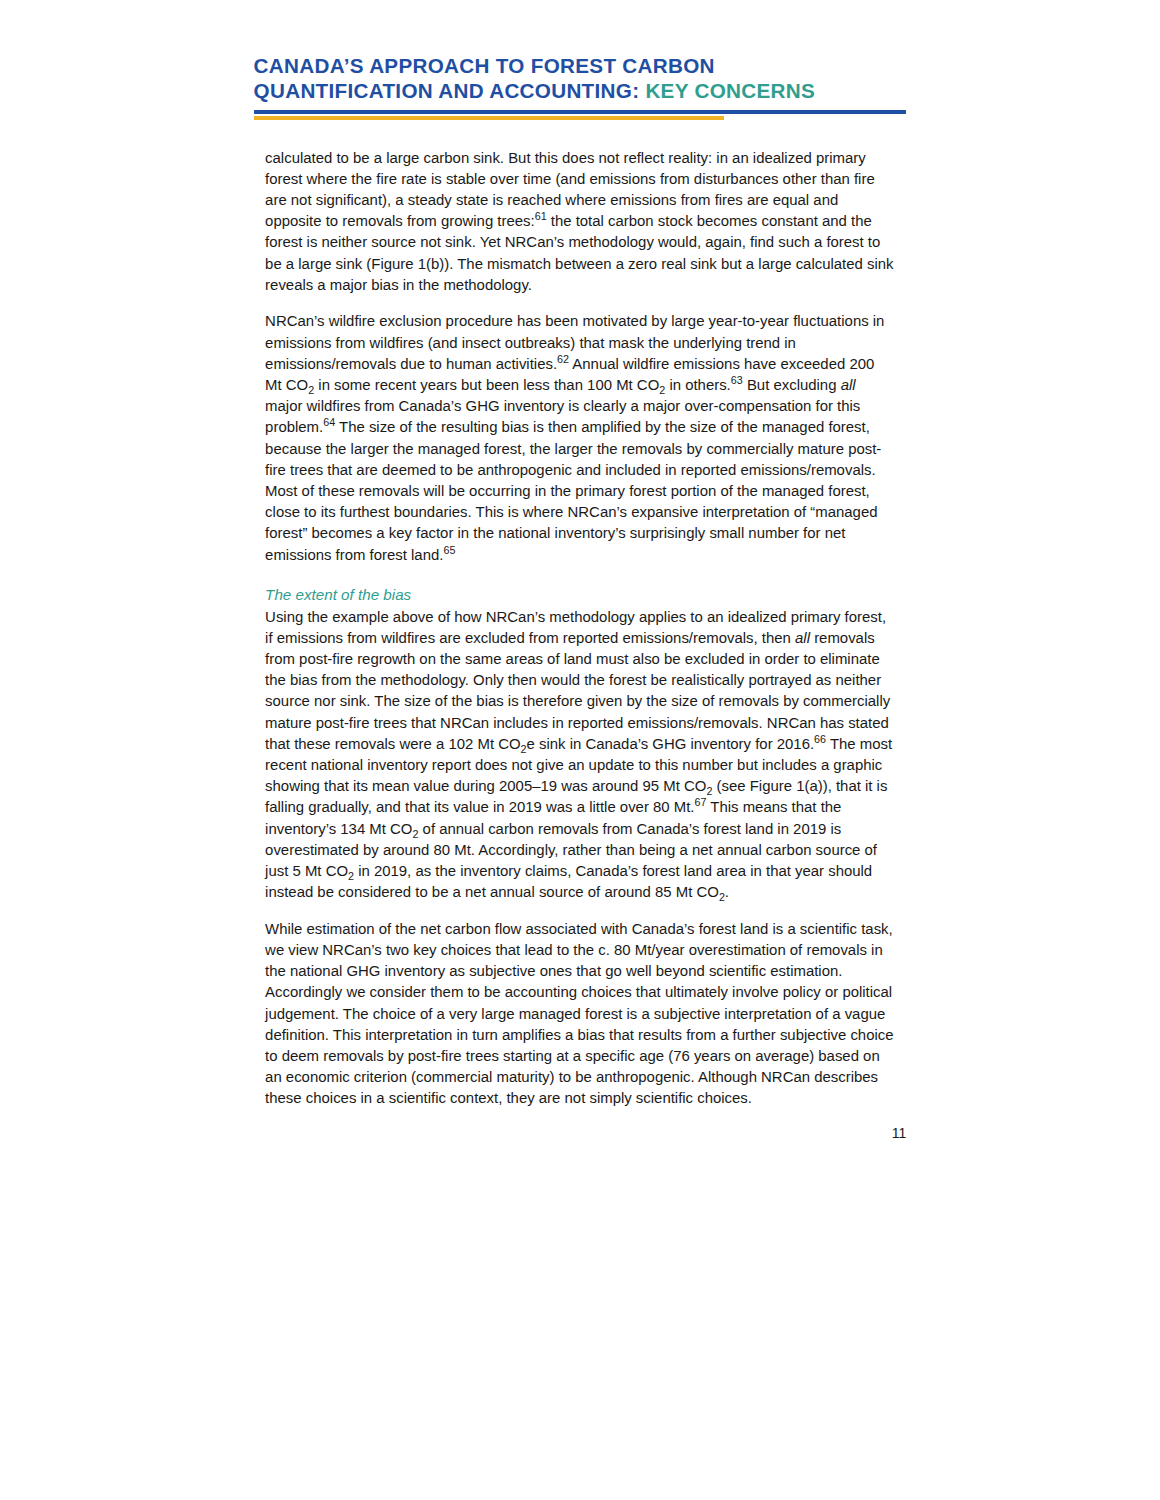Canada’s approach to forest carbon
quantification and accounting: key concerns
calculated to be a large carbon sink. But this does not reflect reality: in an idealized primary forest where the fire rate is stable over time (and emissions from disturbances other than fire are not significant), a steady state is reached where emissions from fires are equal and opposite to removals from growing trees:61 the total carbon stock becomes constant and the forest is neither source not sink. Yet NRCan’s methodology would, again, find such a forest to be a large sink (Figure 1(b)). The mismatch between a zero real sink but a large calculated sink reveals a major bias in the methodology.
NRCan’s wildfire exclusion procedure has been motivated by large year-to-year fluctuations in emissions from wildfires (and insect outbreaks) that mask the underlying trend in emissions/removals due to human activities.62 Annual wildfire emissions have exceeded 200 Mt CO2 in some recent years but been less than 100 Mt CO2 in others.63 But excluding all major wildfires from Canada’s GHG inventory is clearly a major over-compensation for this problem.64 The size of the resulting bias is then amplified by the size of the managed forest, because the larger the managed forest, the larger the removals by commercially mature post-fire trees that are deemed to be anthropogenic and included in reported emissions/removals. Most of these removals will be occurring in the primary forest portion of the managed forest, close to its furthest boundaries. This is where NRCan’s expansive interpretation of “managed forest” becomes a key factor in the national inventory’s surprisingly small number for net emissions from forest land.65
The extent of the bias
Using the example above of how NRCan’s methodology applies to an idealized primary forest, if emissions from wildfires are excluded from reported emissions/removals, then all removals from post-fire regrowth on the same areas of land must also be excluded in order to eliminate the bias from the methodology. Only then would the forest be realistically portrayed as neither source nor sink. The size of the bias is therefore given by the size of removals by commercially mature post-fire trees that NRCan includes in reported emissions/removals. NRCan has stated that these removals were a 102 Mt CO2e sink in Canada’s GHG inventory for 2016.66 The most recent national inventory report does not give an update to this number but includes a graphic showing that its mean value during 2005–19 was around 95 Mt CO2 (see Figure 1(a)), that it is falling gradually, and that its value in 2019 was a little over 80 Mt.67 This means that the inventory’s 134 Mt CO2 of annual carbon removals from Canada’s forest land in 2019 is overestimated by around 80 Mt. Accordingly, rather than being a net annual carbon source of just 5 Mt CO2 in 2019, as the inventory claims, Canada’s forest land area in that year should instead be considered to be a net annual source of around 85 Mt CO2.
While estimation of the net carbon flow associated with Canada’s forest land is a scientific task, we view NRCan’s two key choices that lead to the c. 80 Mt/year overestimation of removals in the national GHG inventory as subjective ones that go well beyond scientific estimation. Accordingly we consider them to be accounting choices that ultimately involve policy or political judgement. The choice of a very large managed forest is a subjective interpretation of a vague definition. This interpretation in turn amplifies a bias that results from a further subjective choice to deem removals by post-fire trees starting at a specific age (76 years on average) based on an economic criterion (commercial maturity) to be anthropogenic. Although NRCan describes these choices in a scientific context, they are not simply scientific choices.
11